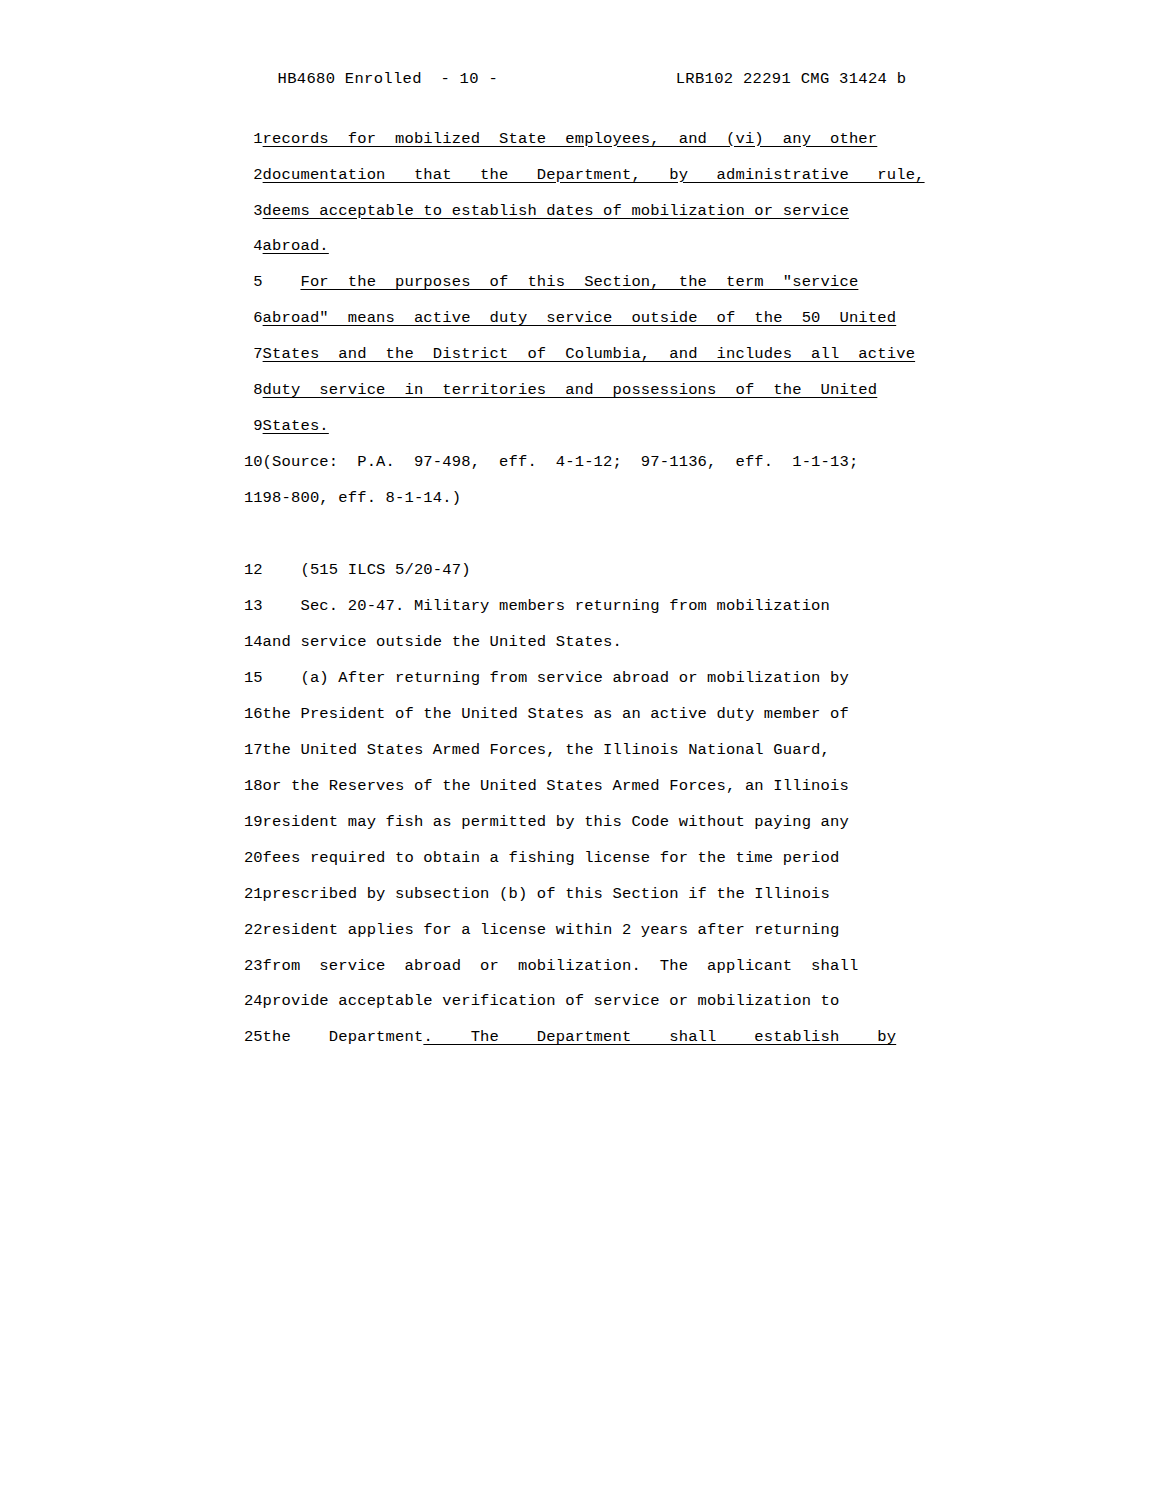HB4680 Enrolled - 10 - LRB102 22291 CMG 31424 b
| 1 | records for mobilized State employees, and (vi) any other |
| 2 | documentation that the Department, by administrative rule, |
| 3 | deems acceptable to establish dates of mobilization or service |
| 4 | abroad. |
| 5 | For the purposes of this Section, the term "service |
| 6 | abroad" means active duty service outside of the 50 United |
| 7 | States and the District of Columbia, and includes all active |
| 8 | duty service in territories and possessions of the United |
| 9 | States. |
| 10 | (Source: P.A. 97-498, eff. 4-1-12; 97-1136, eff. 1-1-13; |
| 11 | 98-800, eff. 8-1-14.) |
| 12 | (515 ILCS 5/20-47) |
| 13 | Sec. 20-47. Military members returning from mobilization |
| 14 | and service outside the United States. |
| 15 | (a) After returning from service abroad or mobilization by |
| 16 | the President of the United States as an active duty member of |
| 17 | the United States Armed Forces, the Illinois National Guard, |
| 18 | or the Reserves of the United States Armed Forces, an Illinois |
| 19 | resident may fish as permitted by this Code without paying any |
| 20 | fees required to obtain a fishing license for the time period |
| 21 | prescribed by subsection (b) of this Section if the Illinois |
| 22 | resident applies for a license within 2 years after returning |
| 23 | from service abroad or mobilization. The applicant shall |
| 24 | provide acceptable verification of service or mobilization to |
| 25 | the Department . The Department shall establish by |